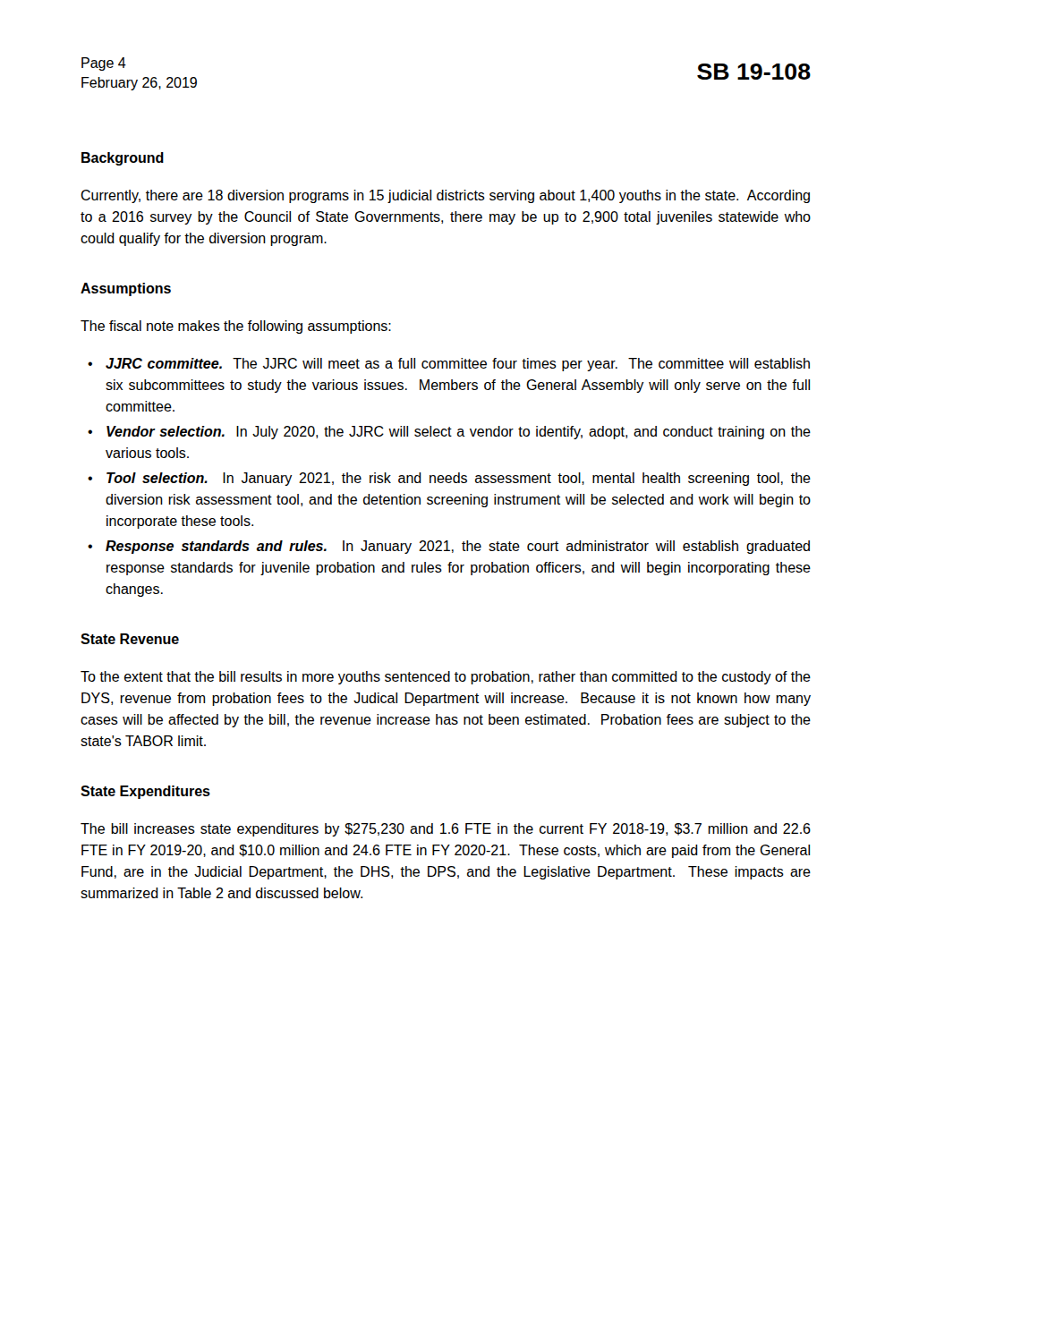Page 4
February 26, 2019
SB 19-108
Background
Currently, there are 18 diversion programs in 15 judicial districts serving about 1,400 youths in the state. According to a 2016 survey by the Council of State Governments, there may be up to 2,900 total juveniles statewide who could qualify for the diversion program.
Assumptions
The fiscal note makes the following assumptions:
JJRC committee. The JJRC will meet as a full committee four times per year. The committee will establish six subcommittees to study the various issues. Members of the General Assembly will only serve on the full committee.
Vendor selection. In July 2020, the JJRC will select a vendor to identify, adopt, and conduct training on the various tools.
Tool selection. In January 2021, the risk and needs assessment tool, mental health screening tool, the diversion risk assessment tool, and the detention screening instrument will be selected and work will begin to incorporate these tools.
Response standards and rules. In January 2021, the state court administrator will establish graduated response standards for juvenile probation and rules for probation officers, and will begin incorporating these changes.
State Revenue
To the extent that the bill results in more youths sentenced to probation, rather than committed to the custody of the DYS, revenue from probation fees to the Judical Department will increase. Because it is not known how many cases will be affected by the bill, the revenue increase has not been estimated. Probation fees are subject to the state's TABOR limit.
State Expenditures
The bill increases state expenditures by $275,230 and 1.6 FTE in the current FY 2018-19, $3.7 million and 22.6 FTE in FY 2019-20, and $10.0 million and 24.6 FTE in FY 2020-21. These costs, which are paid from the General Fund, are in the Judicial Department, the DHS, the DPS, and the Legislative Department. These impacts are summarized in Table 2 and discussed below.